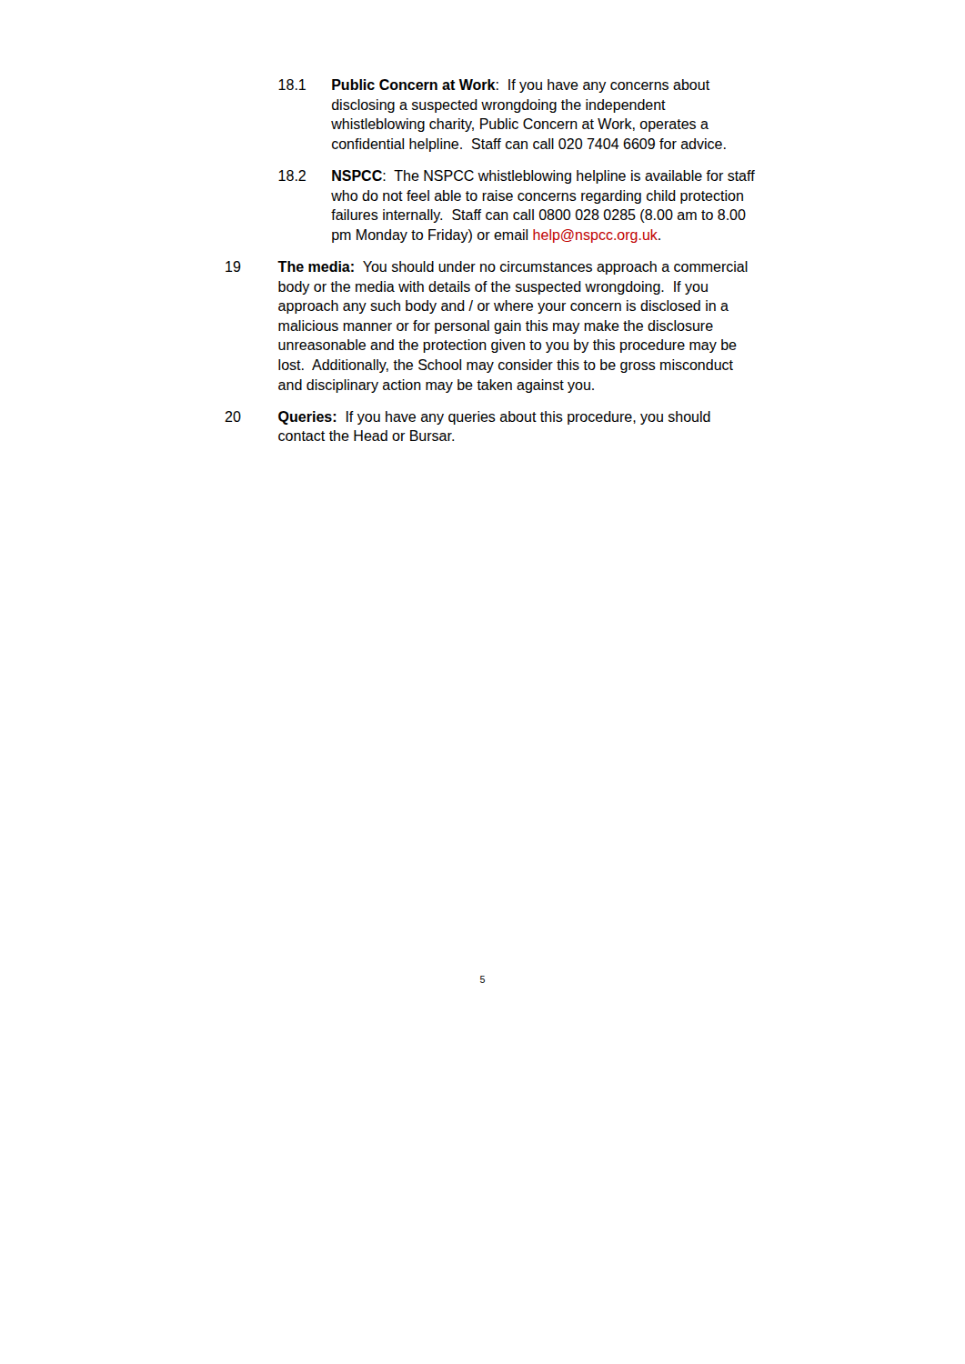18.1
Public Concern at Work: If you have any concerns about disclosing a suspected wrongdoing the independent whistleblowing charity, Public Concern at Work, operates a confidential helpline. Staff can call 020 7404 6609 for advice.
18.2
NSPCC: The NSPCC whistleblowing helpline is available for staff who do not feel able to raise concerns regarding child protection failures internally. Staff can call 0800 028 0285 (8.00 am to 8.00 pm Monday to Friday) or email help@nspcc.org.uk.
19
The media: You should under no circumstances approach a commercial body or the media with details of the suspected wrongdoing. If you approach any such body and / or where your concern is disclosed in a malicious manner or for personal gain this may make the disclosure unreasonable and the protection given to you by this procedure may be lost. Additionally, the School may consider this to be gross misconduct and disciplinary action may be taken against you.
20
Queries: If you have any queries about this procedure, you should contact the Head or Bursar.
5